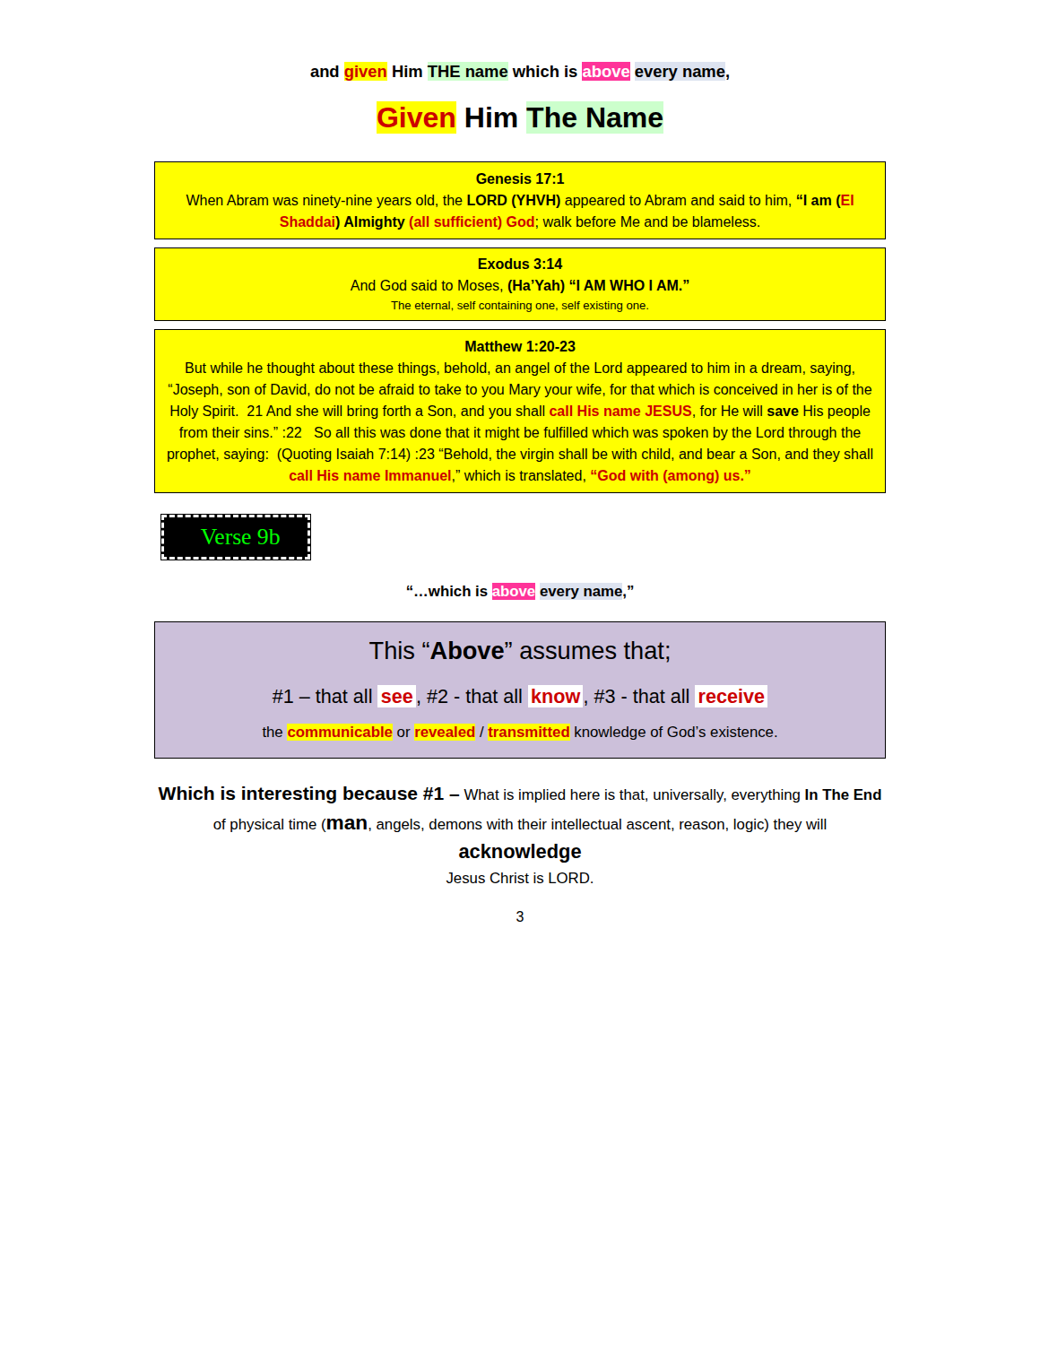and given Him THE name which is above every name,
Given Him The Name
Genesis 17:1 When Abram was ninety-nine years old, the LORD (YHVH) appeared to Abram and said to him, “I am (El Shaddai) Almighty (all sufficient) God; walk before Me and be blameless.
Exodus 3:14 And God said to Moses, (Ha’Yah) “I AM WHO I AM.” The eternal, self containing one, self existing one.
Matthew 1:20-23 But while he thought about these things, behold, an angel of the Lord appeared to him in a dream, saying, “Joseph, son of David, do not be afraid to take to you Mary your wife, for that which is conceived in her is of the Holy Spirit. 21 And she will bring forth a Son, and you shall call His name JESUS, for He will save His people from their sins.” :22 So all this was done that it might be fulfilled which was spoken by the Lord through the prophet, saying: (Quoting Isaiah 7:14) :23 “Behold, the virgin shall be with child, and bear a Son, and they shall call His name Immanuel,” which is translated, “God with (among) us.”
Verse 9b
“…which is above every name,”
This “Above” assumes that;
#1 – that all see, #2 - that all know, #3 - that all receive
the communicable or revealed / transmitted knowledge of God’s existence.
Which is interesting because #1 – What is implied here is that, universally, everything In The End of physical time (man, angels, demons with their intellectual ascent, reason, logic) they will acknowledge
Jesus Christ is LORD.
3